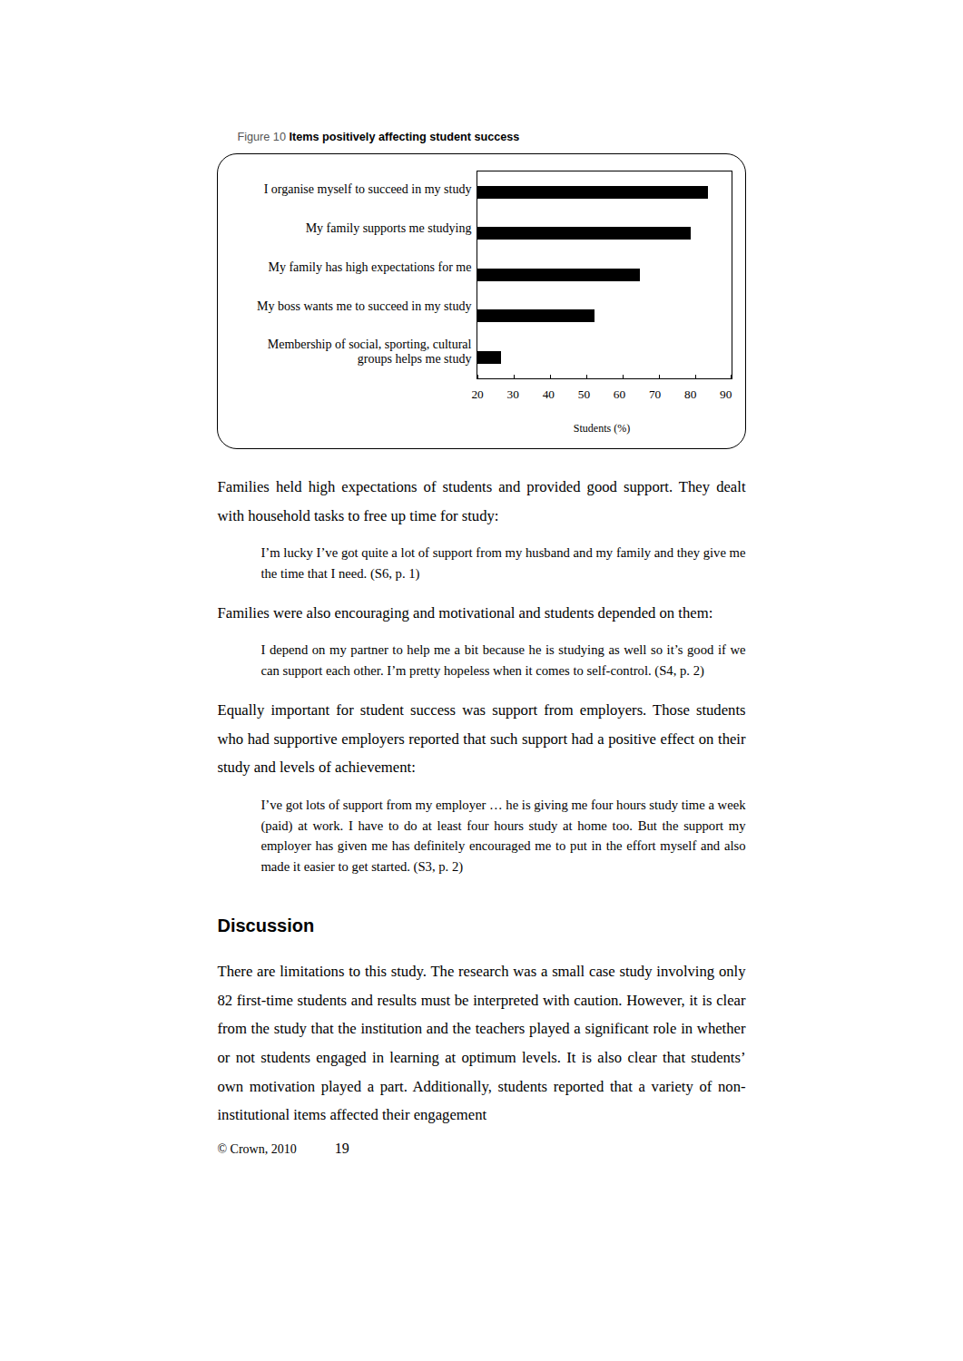Figure 10 Items positively affecting student success
I organise myself to succeed in my study
My family supports me studying
My family has high expectations for me
My boss wants me to succeed in my study
Membership of social, sporting, cultural groups helps me study
2030405060708090
Students (%)
Families held high expectations of students and provided good support. They dealt with household tasks to free up time for study:
I’m lucky I’ve got quite a lot of support from my husband and my family and they give me the time that I need. (S6, p. 1)
Families were also encouraging and motivational and students depended on them:
I depend on my partner to help me a bit because he is studying as well so it’s good if we can support each other. I’m pretty hopeless when it comes to self-control. (S4, p. 2)
Equally important for student success was support from employers. Those students who had supportive employers reported that such support had a positive effect on their study and levels of achievement:
I’ve got lots of support from my employer … he is giving me four hours study time a week (paid) at work. I have to do at least four hours study at home too. But the support my employer has given me has definitely encouraged me to put in the effort myself and also made it easier to get started. (S3, p. 2)
Discussion
There are limitations to this study. The research was a small case study involving only 82 first-time students and results must be interpreted with caution. However, it is clear from the study that the institution and the teachers played a significant role in whether or not students engaged in learning at optimum levels. It is also clear that students’ own motivation played a part. Additionally, students reported that a variety of non-institutional items affected their engagement
© Crown, 2010
19